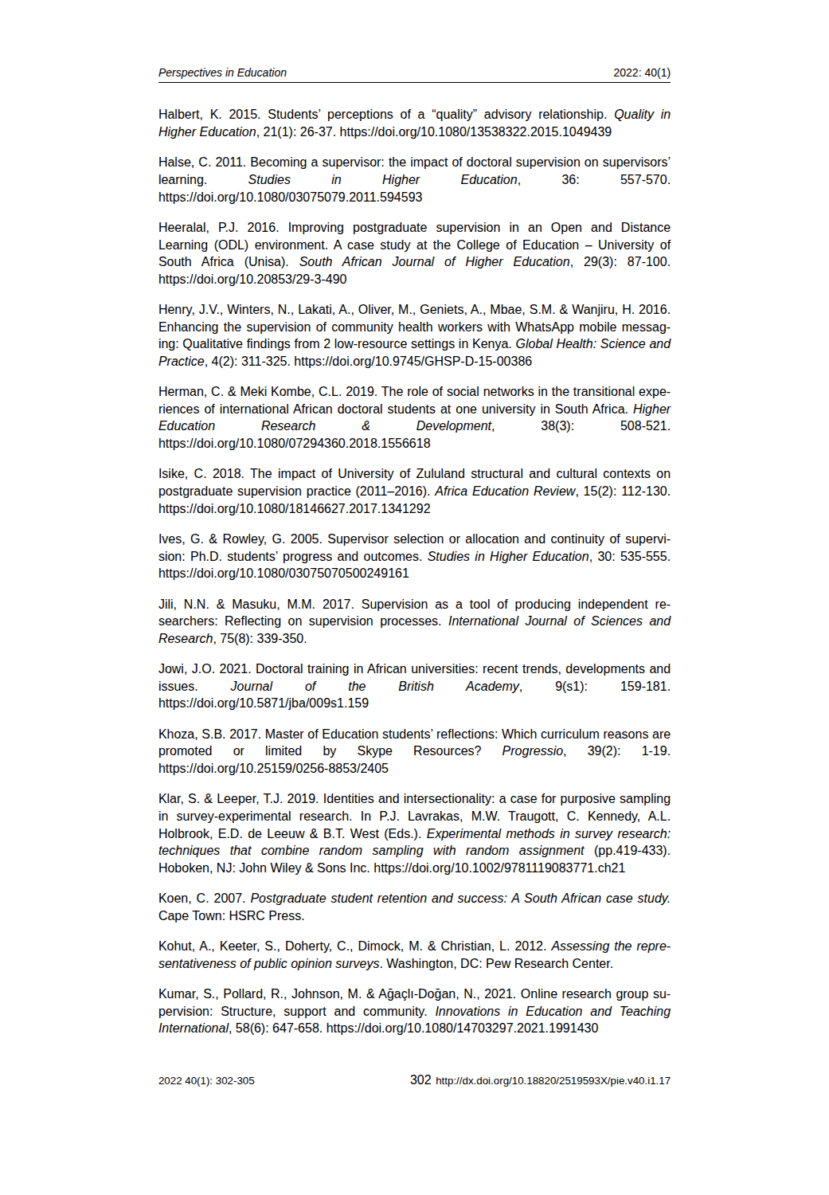Perspectives in Education 2022: 40(1)
Halbert, K. 2015. Students’ perceptions of a “quality” advisory relationship. Quality in Higher Education, 21(1): 26-37. https://doi.org/10.1080/13538322.2015.1049439
Halse, C. 2011. Becoming a supervisor: the impact of doctoral supervision on supervisors’ learning. Studies in Higher Education, 36: 557-570. https://doi.org/10.1080/03075079.2011.594593
Heeralal, P.J. 2016. Improving postgraduate supervision in an Open and Distance Learning (ODL) environment. A case study at the College of Education – University of South Africa (Unisa). South African Journal of Higher Education, 29(3): 87-100. https://doi.org/10.20853/29-3-490
Henry, J.V., Winters, N., Lakati, A., Oliver, M., Geniets, A., Mbae, S.M. & Wanjiru, H. 2016. Enhancing the supervision of community health workers with WhatsApp mobile messaging: Qualitative findings from 2 low-resource settings in Kenya. Global Health: Science and Practice, 4(2): 311-325. https://doi.org/10.9745/GHSP-D-15-00386
Herman, C. & Meki Kombe, C.L. 2019. The role of social networks in the transitional experiences of international African doctoral students at one university in South Africa. Higher Education Research & Development, 38(3): 508-521. https://doi.org/10.1080/07294360.2018.1556618
Isike, C. 2018. The impact of University of Zululand structural and cultural contexts on postgraduate supervision practice (2011–2016). Africa Education Review, 15(2): 112-130. https://doi.org/10.1080/18146627.2017.1341292
Ives, G. & Rowley, G. 2005. Supervisor selection or allocation and continuity of supervision: Ph.D. students’ progress and outcomes. Studies in Higher Education, 30: 535-555. https://doi.org/10.1080/03075070500249161
Jili, N.N. & Masuku, M.M. 2017. Supervision as a tool of producing independent researchers: Reflecting on supervision processes. International Journal of Sciences and Research, 75(8): 339-350.
Jowi, J.O. 2021. Doctoral training in African universities: recent trends, developments and issues. Journal of the British Academy, 9(s1): 159-181. https://doi.org/10.5871/jba/009s1.159
Khoza, S.B. 2017. Master of Education students’ reflections: Which curriculum reasons are promoted or limited by Skype Resources? Progressio, 39(2): 1-19. https://doi.org/10.25159/0256-8853/2405
Klar, S. & Leeper, T.J. 2019. Identities and intersectionality: a case for purposive sampling in survey-experimental research. In P.J. Lavrakas, M.W. Traugott, C. Kennedy, A.L. Holbrook, E.D. de Leeuw & B.T. West (Eds.). Experimental methods in survey research: techniques that combine random sampling with random assignment (pp.419-433). Hoboken, NJ: John Wiley & Sons Inc. https://doi.org/10.1002/9781119083771.ch21
Koen, C. 2007. Postgraduate student retention and success: A South African case study. Cape Town: HSRC Press.
Kohut, A., Keeter, S., Doherty, C., Dimock, M. & Christian, L. 2012. Assessing the representativeness of public opinion surveys. Washington, DC: Pew Research Center.
Kumar, S., Pollard, R., Johnson, M. & Ağaçlı-Doğan, N., 2021. Online research group supervision: Structure, support and community. Innovations in Education and Teaching International, 58(6): 647-658. https://doi.org/10.1080/14703297.2021.1991430
2022 40(1): 302-305 302 http://dx.doi.org/10.18820/2519593X/pie.v40.i1.17